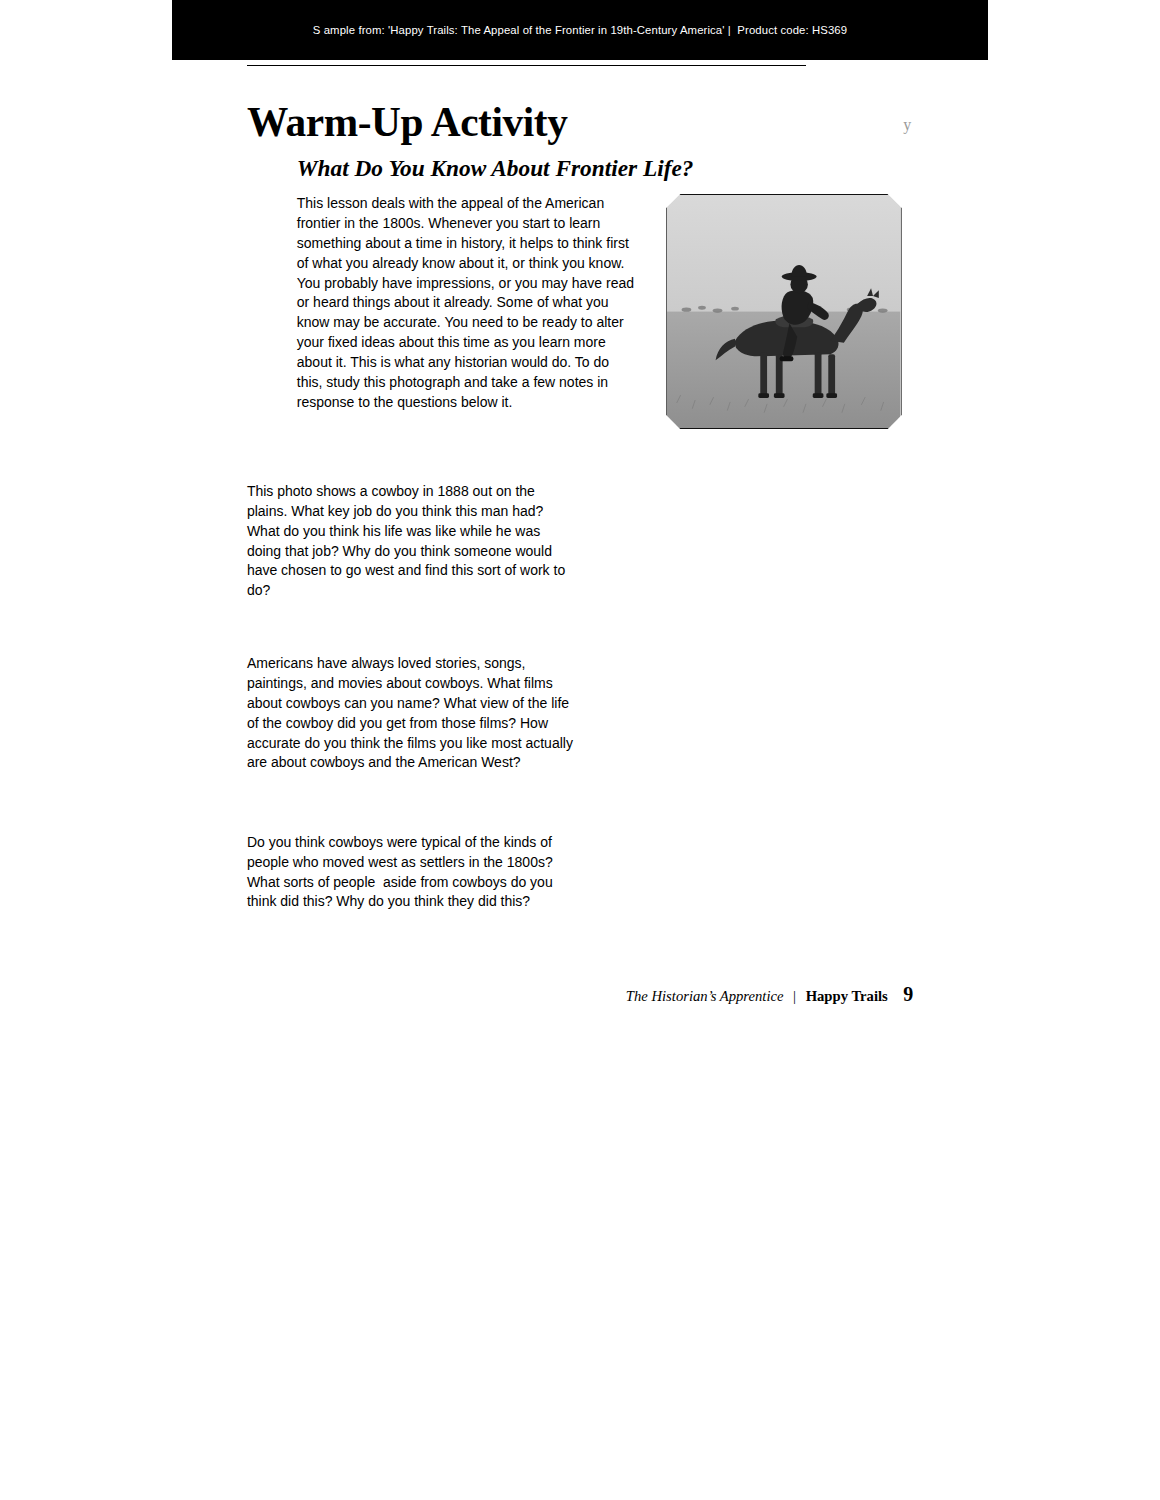S ample from: 'Happy Trails: The Appeal of the Frontier in 19th-Century America' | Product code: HS369
y
Warm-Up Activity
What Do You Know About Frontier Life?
This lesson deals with the appeal of the American frontier in the 1800s. Whenever you start to learn something about a time in history, it helps to think first of what you already know about it, or think you know. You probably have impressions, or you may have read or heard things about it already. Some of what you know may be accurate. You need to be ready to alter your fixed ideas about this time as you learn more about it. This is what any historian would do. To do this, study this photograph and take a few notes in response to the questions below it.
This photo shows a cowboy in 1888 out on the plains. What key job do you think this man had? What do you think his life was like while he was doing that job? Why do you think someone would have chosen to go west and find this sort of work to do?
Americans have always loved stories, songs, paintings, and movies about cowboys. What films about cowboys can you name? What view of the life of the cowboy did you get from those films? How accurate do you think the films you like most actually are about cowboys and the American West?
Do you think cowboys were typical of the kinds of people who moved west as settlers in the 1800s? What sorts of people aside from cowboys do you think did this? Why do you think they did this?
The Historian’s Apprentice | Happy Trails 9